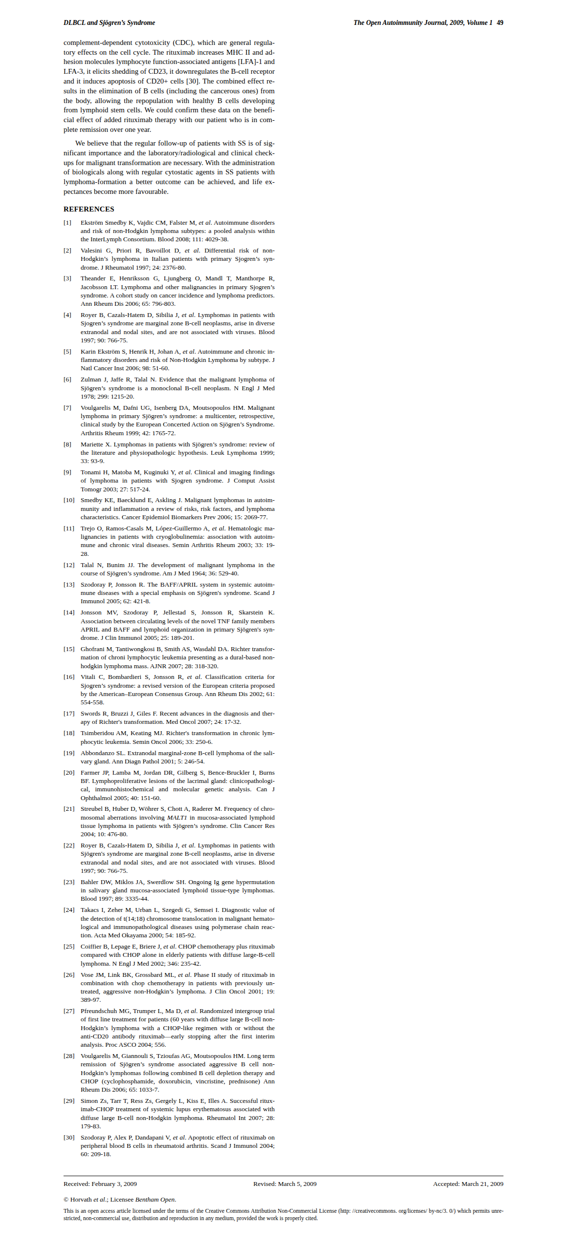DLBCL and Sjögren’s Syndrome
The Open Autoimmunity Journal, 2009, Volume 149
complement-dependent cytotoxicity (CDC), which are general regulatory effects on the cell cycle. The rituximab increases MHC II and adhesion molecules lymphocyte function-associated antigens [LFA]-1 and LFA-3, it elicits shedding of CD23, it downregulates the B-cell receptor and it induces apoptosis of CD20+ cells [30]. The combined effect results in the elimination of B cells (including the cancerous ones) from the body, allowing the repopulation with healthy B cells developing from lymphoid stem cells. We could confirm these data on the beneficial effect of added rituximab therapy with our patient who is in complete remission over one year.
We believe that the regular follow-up of patients with SS is of significant importance and the laboratory/radiological and clinical check-ups for malignant transformation are necessary. With the administration of biologicals along with regular cytostatic agents in SS patients with lymphoma-formation a better outcome can be achieved, and life expectances become more favourable.
References
[1] Ekström Smedby K, Vajdic CM, Falster M, et al. Autoimmune disorders and risk of non-Hodgkin lymphoma subtypes: a pooled analysis within the InterLymph Consortium. Blood 2008; 111: 4029-38.
[2] Valesini G, Priori R, Bavoillot D, et al. Differential risk of non-Hodgkin’s lymphoma in Italian patients with primary Sjogren’s syndrome. J Rheumatol 1997; 24: 2376-80.
[3] Theander E, Henriksson G, Ljungberg O, Mandl T, Manthorpe R, Jacobsson LT. Lymphoma and other malignancies in primary Sjogren’s syndrome. A cohort study on cancer incidence and lymphoma predictors. Ann Rheum Dis 2006; 65: 796-803.
[4] Royer B, Cazals-Hatem D, Sibilia J, et al. Lymphomas in patients with Sjogren’s syndrome are marginal zone B-cell neoplasms, arise in diverse extranodal and nodal sites, and are not associated with viruses. Blood 1997; 90: 766-75.
[5] Karin Ekström S, Henrik H, Johan A, et al. Autoimmune and chronic inflammatory disorders and risk of Non-Hodgkin Lymphoma by subtype. J Natl Cancer Inst 2006; 98: 51-60.
[6] Zulman J, Jaffe R, Talal N. Evidence that the malignant lymphoma of Sjögren’s syndrome is a monoclonal B-cell neoplasm. N Engl J Med 1978; 299: 1215-20.
[7] Voulgarelis M, Dafni UG, Isenberg DA, Moutsopoulos HM. Malignant lymphoma in primary Sjögren’s syndrome: a multicenter, retrospective, clinical study by the European Concerted Action on Sjögren’s Syndrome. Arthritis Rheum 1999; 42: 1765-72.
[8] Mariette X. Lymphomas in patients with Sjögren’s syndrome: review of the literature and physiopathologic hypothesis. Leuk Lymphoma 1999; 33: 93-9.
[9] Tonami H, Matoba M, Kuginuki Y, et al. Clinical and imaging findings of lymphoma in patients with Sjogren syndrome. J Comput Assist Tomogr 2003; 27: 517-24.
[10] Smedby KE, Baecklund E, Askling J. Malignant lymphomas in autoimmunity and inflammation a review of risks, risk factors, and lymphoma characteristics. Cancer Epidemiol Biomarkers Prev 2006; 15: 2069-77.
[11] Trejo O, Ramos-Casals M, López-Guillermo A, et al. Hematologic malignancies in patients with cryoglobulinemia: association with autoimmune and chronic viral diseases. Semin Arthritis Rheum 2003; 33: 19-28.
[12] Talal N, Bunim JJ. The development of malignant lymphoma in the course of Sjögren’s syndrome. Am J Med 1964; 36: 529-40.
[13] Szodoray P, Jonsson R. The BAFF/APRIL system in systemic autoimmune diseases with a special emphasis on Sjögren's syndrome. Scand J Immunol 2005; 62: 421-8.
[14] Jonsson MV, Szodoray P, Jellestad S, Jonsson R, Skarstein K. Association between circulating levels of the novel TNF family members APRIL and BAFF and lymphoid organization in primary Sjögren's syndrome. J Clin Immunol 2005; 25: 189-201.
[15] Ghofrani M, Tantiwongkosi B, Smith AS, Wasdahl DA. Richter transformation of chroni lymphocytic leukemia presenting as a dural-based non-hodgkin lymphoma mass. AJNR 2007; 28: 318-320.
[16] Vitali C, Bombardieri S, Jonsson R, et al. Classification criteria for Sjogren’s syndrome: a revised version of the European criteria proposed by the American–European Consensus Group. Ann Rheum Dis 2002; 61: 554-558.
[17] Swords R, Bruzzi J, Giles F. Recent advances in the diagnosis and therapy of Richter's transformation. Med Oncol 2007; 24: 17-32.
[18] Tsimberidou AM, Keating MJ. Richter's transformation in chronic lymphocytic leukemia. Semin Oncol 2006; 33: 250-6.
[19] Abbondanzo SL. Extranodal marginal-zone B-cell lymphoma of the salivary gland. Ann Diagn Pathol 2001; 5: 246-54.
[20] Farmer JP, Lamba M, Jordan DR, Gilberg S, Bence-Bruckler I, Burns BF. Lymphoproliferative lesions of the lacrimal gland: clinicopathological, immunohistochemical and molecular genetic analysis. Can J Ophthalmol 2005; 40: 151-60.
[21] Streubel B, Huber D, Wöhrer S, Chott A, Raderer M. Frequency of chromosomal aberrations involving MALT1 in mucosa-associated lymphoid tissue lymphoma in patients with Sjögren’s syndrome. Clin Cancer Res 2004; 10: 476-80.
[22] Royer B, Cazals-Hatem D, Sibilia J, et al. Lymphomas in patients with Sjögren's syndrome are marginal zone B-cell neoplasms, arise in diverse extranodal and nodal sites, and are not associated with viruses. Blood 1997; 90: 766-75.
[23] Bahler DW, Miklos JA, Swerdlow SH. Ongoing Ig gene hypermutation in salivary gland mucosa-associated lymphoid tissue-type lymphomas. Blood 1997; 89: 3335-44.
[24] Takacs I, Zeher M, Urban L, Szegedi G, Semsei I. Diagnostic value of the detection of t(14;18) chromosome translocation in malignant hematological and immunopathological diseases using polymerase chain reaction. Acta Med Okayama 2000; 54: 185-92.
[25] Coiffier B, Lepage E, Briere J, et al. CHOP chemotherapy plus rituximab compared with CHOP alone in elderly patients with diffuse large-B-cell lymphoma. N Engl J Med 2002; 346: 235-42.
[26] Vose JM, Link BK, Grossbard ML, et al. Phase II study of rituximab in combination with chop chemotherapy in patients with previously untreated, aggressive non-Hodgkin’s lymphoma. J Clin Oncol 2001; 19: 389-97.
[27] Pfreundschuh MG, Trumper L, Ma D, et al. Randomized intergroup trial of first line treatment for patients (60 years with diffuse large B-cell non-Hodgkin’s lymphoma with a CHOP-like regimen with or without the anti-CD20 antibody rituximab—early stopping after the first interim analysis. Proc ASCO 2004; 556.
[28] Voulgarelis M, Giannouli S, Tzioufas AG, Moutsopoulos HM. Long term remission of Sjögren’s syndrome associated aggressive B cell non-Hodgkin’s lymphomas following combined B cell depletion therapy and CHOP (cyclophosphamide, doxorubicin, vincristine, prednisone) Ann Rheum Dis 2006; 65: 1033-7.
[29] Simon Zs, Tarr T, Ress Zs, Gergely L, Kiss E, Illes A. Successful rituximab-CHOP treatment of systemic lupus erythematosus associated with diffuse large B-cell non-Hodgkin lymphoma. Rheumatol Int 2007; 28: 179-83.
[30] Szodoray P, Alex P, Dandapani V, et al. Apoptotic effect of rituximab on peripheral blood B cells in rheumatoid arthritis. Scand J Immunol 2004; 60: 209-18.
Received: February 3, 2009 Revised: March 5, 2009 Accepted: March 21, 2009
© Horvath et al.; Licensee Bentham Open.
This is an open access article licensed under the terms of the Creative Commons Attribution Non-Commercial License (http: //creativecommons. org/licenses/ by-nc/3. 0/) which permits unrestricted, non-commercial use, distribution and reproduction in any medium, provided the work is properly cited.